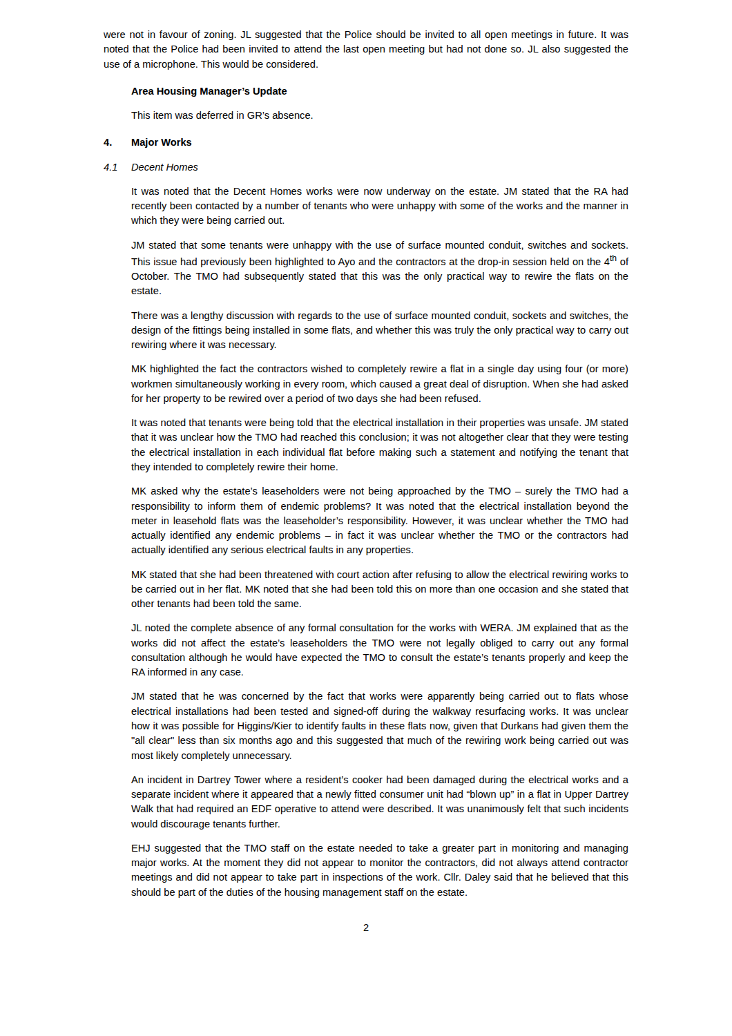were not in favour of zoning. JL suggested that the Police should be invited to all open meetings in future. It was noted that the Police had been invited to attend the last open meeting but had not done so. JL also suggested the use of a microphone. This would be considered.
Area Housing Manager’s Update
This item was deferred in GR’s absence.
4.
Major Works
4.1
Decent Homes
It was noted that the Decent Homes works were now underway on the estate. JM stated that the RA had recently been contacted by a number of tenants who were unhappy with some of the works and the manner in which they were being carried out.
JM stated that some tenants were unhappy with the use of surface mounted conduit, switches and sockets. This issue had previously been highlighted to Ayo and the contractors at the drop-in session held on the 4th of October. The TMO had subsequently stated that this was the only practical way to rewire the flats on the estate.
There was a lengthy discussion with regards to the use of surface mounted conduit, sockets and switches, the design of the fittings being installed in some flats, and whether this was truly the only practical way to carry out rewiring where it was necessary.
MK highlighted the fact the contractors wished to completely rewire a flat in a single day using four (or more) workmen simultaneously working in every room, which caused a great deal of disruption. When she had asked for her property to be rewired over a period of two days she had been refused.
It was noted that tenants were being told that the electrical installation in their properties was unsafe. JM stated that it was unclear how the TMO had reached this conclusion; it was not altogether clear that they were testing the electrical installation in each individual flat before making such a statement and notifying the tenant that they intended to completely rewire their home.
MK asked why the estate’s leaseholders were not being approached by the TMO – surely the TMO had a responsibility to inform them of endemic problems? It was noted that the electrical installation beyond the meter in leasehold flats was the leaseholder’s responsibility. However, it was unclear whether the TMO had actually identified any endemic problems – in fact it was unclear whether the TMO or the contractors had actually identified any serious electrical faults in any properties.
MK stated that she had been threatened with court action after refusing to allow the electrical rewiring works to be carried out in her flat. MK noted that she had been told this on more than one occasion and she stated that other tenants had been told the same.
JL noted the complete absence of any formal consultation for the works with WERA. JM explained that as the works did not affect the estate’s leaseholders the TMO were not legally obliged to carry out any formal consultation although he would have expected the TMO to consult the estate’s tenants properly and keep the RA informed in any case.
JM stated that he was concerned by the fact that works were apparently being carried out to flats whose electrical installations had been tested and signed-off during the walkway resurfacing works. It was unclear how it was possible for Higgins/Kier to identify faults in these flats now, given that Durkans had given them the "all clear" less than six months ago and this suggested that much of the rewiring work being carried out was most likely completely unnecessary.
An incident in Dartrey Tower where a resident’s cooker had been damaged during the electrical works and a separate incident where it appeared that a newly fitted consumer unit had “blown up” in a flat in Upper Dartrey Walk that had required an EDF operative to attend were described. It was unanimously felt that such incidents would discourage tenants further.
EHJ suggested that the TMO staff on the estate needed to take a greater part in monitoring and managing major works. At the moment they did not appear to monitor the contractors, did not always attend contractor meetings and did not appear to take part in inspections of the work. Cllr. Daley said that he believed that this should be part of the duties of the housing management staff on the estate.
2